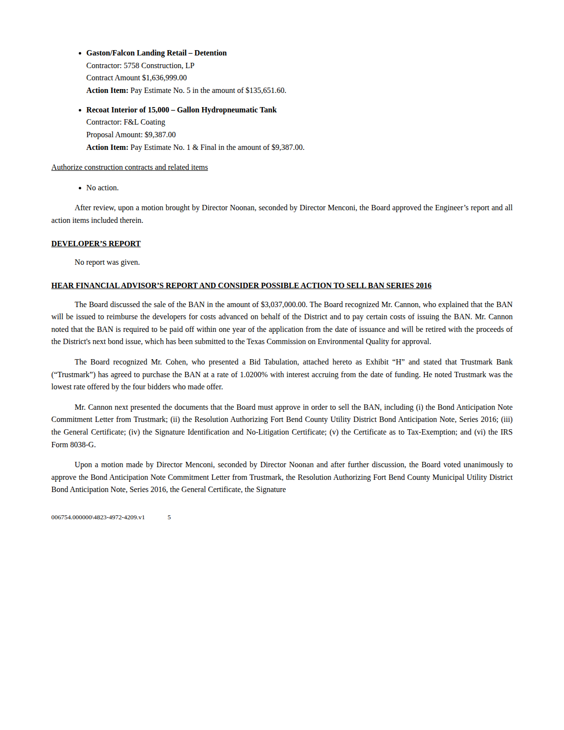Gaston/Falcon Landing Retail – Detention Contractor: 5758 Construction, LP Contract Amount $1,636,999.00 Action Item: Pay Estimate No. 5 in the amount of $135,651.60.
Recoat Interior of 15,000 – Gallon Hydropneumatic Tank Contractor: F&L Coating Proposal Amount: $9,387.00 Action Item: Pay Estimate No. 1 & Final in the amount of $9,387.00.
Authorize construction contracts and related items
No action.
After review, upon a motion brought by Director Noonan, seconded by Director Menconi, the Board approved the Engineer’s report and all action items included therein.
DEVELOPER’S REPORT
No report was given.
HEAR FINANCIAL ADVISOR’S REPORT AND CONSIDER POSSIBLE ACTION TO SELL BAN SERIES 2016
The Board discussed the sale of the BAN in the amount of $3,037,000.00. The Board recognized Mr. Cannon, who explained that the BAN will be issued to reimburse the developers for costs advanced on behalf of the District and to pay certain costs of issuing the BAN. Mr. Cannon noted that the BAN is required to be paid off within one year of the application from the date of issuance and will be retired with the proceeds of the District's next bond issue, which has been submitted to the Texas Commission on Environmental Quality for approval.
The Board recognized Mr. Cohen, who presented a Bid Tabulation, attached hereto as Exhibit “H” and stated that Trustmark Bank (“Trustmark”) has agreed to purchase the BAN at a rate of 1.0200% with interest accruing from the date of funding. He noted Trustmark was the lowest rate offered by the four bidders who made offer.
Mr. Cannon next presented the documents that the Board must approve in order to sell the BAN, including (i) the Bond Anticipation Note Commitment Letter from Trustmark; (ii) the Resolution Authorizing Fort Bend County Utility District Bond Anticipation Note, Series 2016; (iii) the General Certificate; (iv) the Signature Identification and No-Litigation Certificate; (v) the Certificate as to Tax-Exemption; and (vi) the IRS Form 8038-G.
Upon a motion made by Director Menconi, seconded by Director Noonan and after further discussion, the Board voted unanimously to approve the Bond Anticipation Note Commitment Letter from Trustmark, the Resolution Authorizing Fort Bend County Municipal Utility District Bond Anticipation Note, Series 2016, the General Certificate, the Signature
006754.000000\4823-4972-4209.v1 5